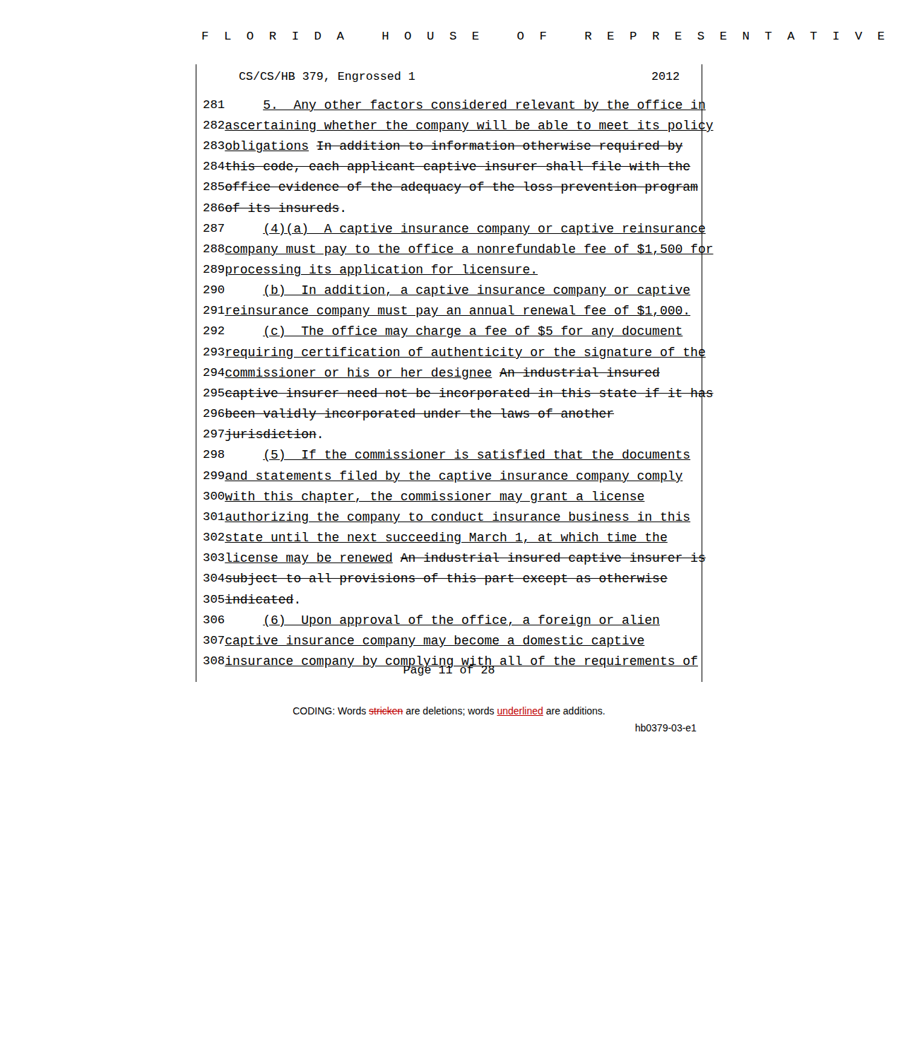F L O R I D A H O U S E O F R E P R E S E N T A T I V E S
CS/CS/HB 379, Engrossed 1 2012
| 281 | 5. Any other factors considered relevant by the office in |
| 282 | ascertaining whether the company will be able to meet its policy |
| 283 | obligations In addition to information otherwise required by |
| 284 | this code, each applicant captive insurer shall file with the |
| 285 | office evidence of the adequacy of the loss prevention program |
| 286 | of its insureds . |
| 287 | (4)(a) A captive insurance company or captive reinsurance |
| 288 | company must pay to the office a nonrefundable fee of $1,500 for |
| 289 | processing its application for licensure. |
| 290 | (b) In addition, a captive insurance company or captive |
| 291 | reinsurance company must pay an annual renewal fee of $1,000. |
| 292 | (c) The office may charge a fee of $5 for any document |
| 293 | requiring certification of authenticity or the signature of the |
| 294 | commissioner or his or her designee An industrial insured |
| 295 | captive insurer need not be incorporated in this state if it has |
| 296 | been validly incorporated under the laws of another |
| 297 | jurisdiction . |
| 298 | (5) If the commissioner is satisfied that the documents |
| 299 | and statements filed by the captive insurance company comply |
| 300 | with this chapter, the commissioner may grant a license |
| 301 | authorizing the company to conduct insurance business in this |
| 302 | state until the next succeeding March 1, at which time the |
| 303 | license may be renewed An industrial insured captive insurer is |
| 304 | subject to all provisions of this part except as otherwise |
| 305 | indicated . |
| 306 | (6) Upon approval of the office, a foreign or alien |
| 307 | captive insurance company may become a domestic captive |
| 308 | insurance company by complying with all of the requirements of |
Page 11 of 28
CODING: Words stricken are deletions; words underlined are additions.
hb0379-03-e1